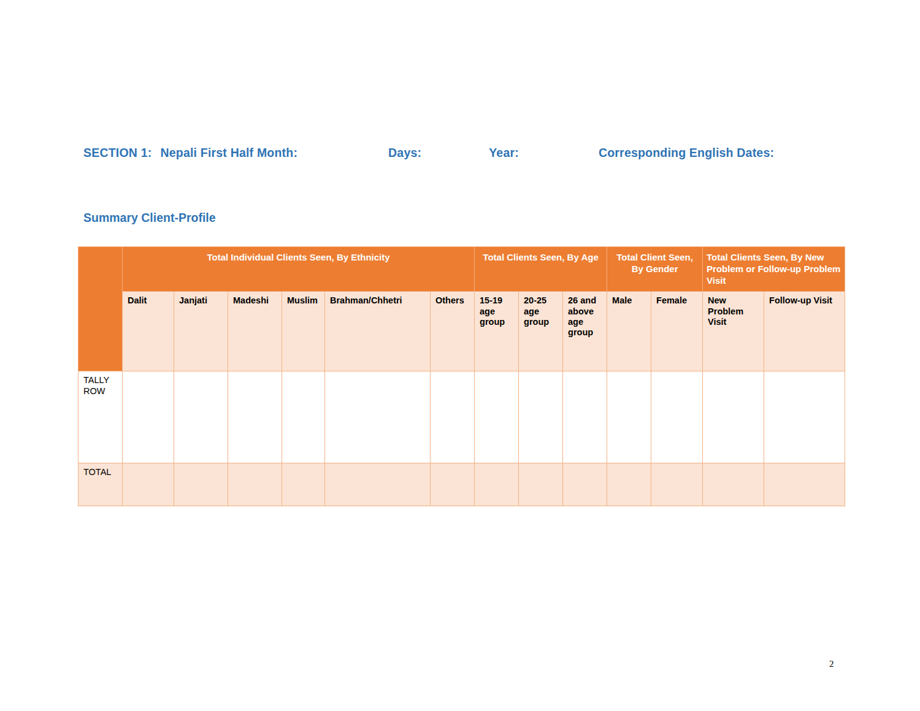SECTION 1: Nepali First Half Month: Days: Year: Corresponding English Dates:
Summary Client-Profile
| | Total Individual Clients Seen, By Ethnicity | Total Clients Seen, By Age | Total Client Seen, By Gender | Total Clients Seen, By New Problem or Follow-up Problem Visit |
| --- | --- | --- | --- | --- |
| Dalit | Janjati | Madeshi | Muslim | Brahman/Chhetri | Others | 15-19 age group | 20-25 age group | 26 and above age group | Male | Female | New Problem Visit | Follow-up Visit |
| TALLY ROW | | | | | | | | | | | | | |
| TOTAL | | | | | | | | | | | | | |
2